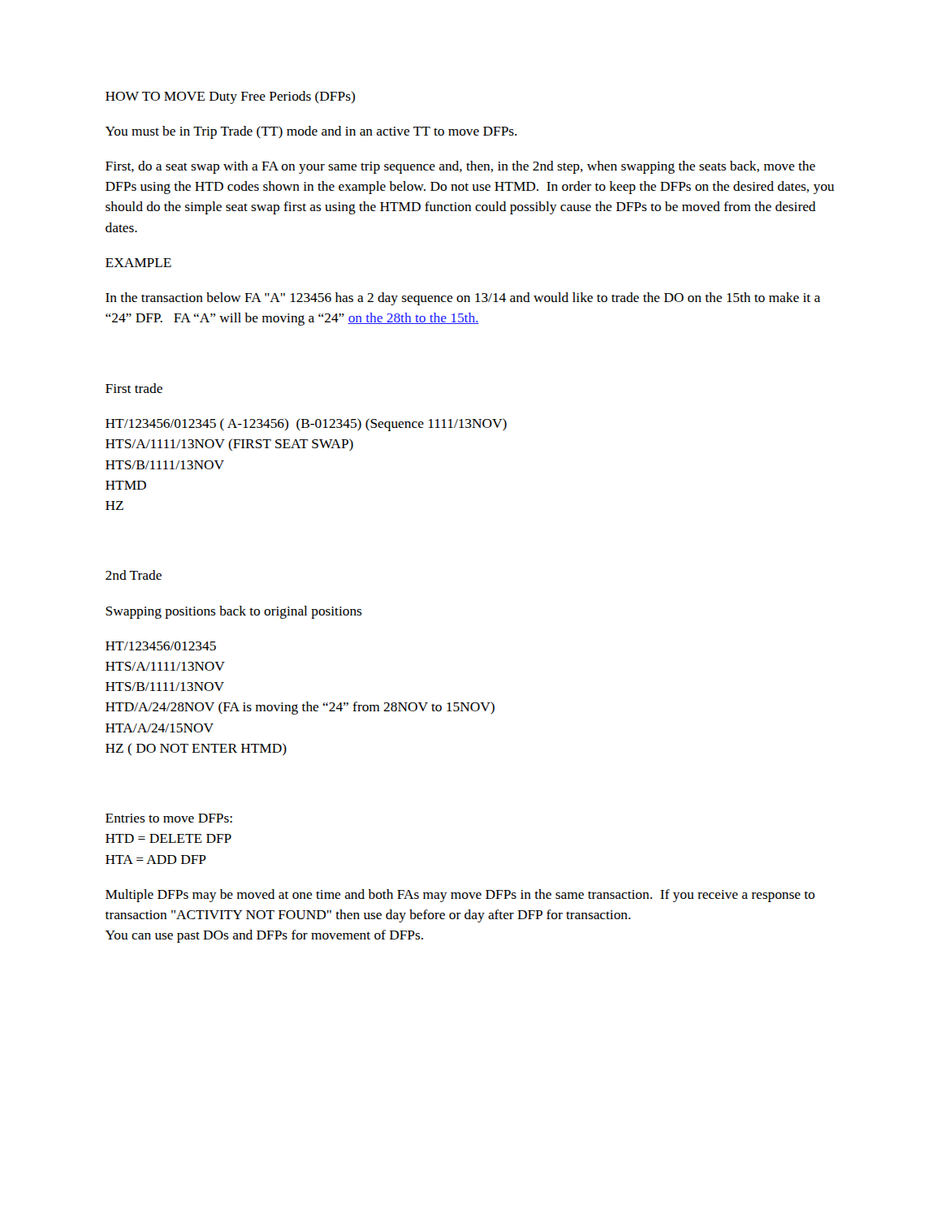HOW TO MOVE Duty Free Periods (DFPs)
You must be in Trip Trade (TT) mode and in an active TT to move DFPs.
First, do a seat swap with a FA on your same trip sequence and, then, in the 2nd step, when swapping the seats back, move the DFPs using the HTD codes shown in the example below. Do not use HTMD. In order to keep the DFPs on the desired dates, you should do the simple seat swap first as using the HTMD function could possibly cause the DFPs to be moved from the desired dates.
EXAMPLE
In the transaction below FA "A" 123456 has a 2 day sequence on 13/14 and would like to trade the DO on the 15th to make it a “24” DFP. FA “A” will be moving a “24” on the 28th to the 15th.
First trade
HT/123456/012345 ( A-123456) (B-012345) (Sequence 1111/13NOV)
HTS/A/1111/13NOV (FIRST SEAT SWAP)
HTS/B/1111/13NOV
HTMD
HZ
2nd Trade
Swapping positions back to original positions
HT/123456/012345
HTS/A/1111/13NOV
HTS/B/1111/13NOV
HTD/A/24/28NOV (FA is moving the “24” from 28NOV to 15NOV)
HTA/A/24/15NOV
HZ ( DO NOT ENTER HTMD)
Entries to move DFPs:
HTD = DELETE DFP
HTA = ADD DFP
Multiple DFPs may be moved at one time and both FAs may move DFPs in the same transaction. If you receive a response to transaction "ACTIVITY NOT FOUND" then use day before or day after DFP for transaction.
You can use past DOs and DFPs for movement of DFPs.